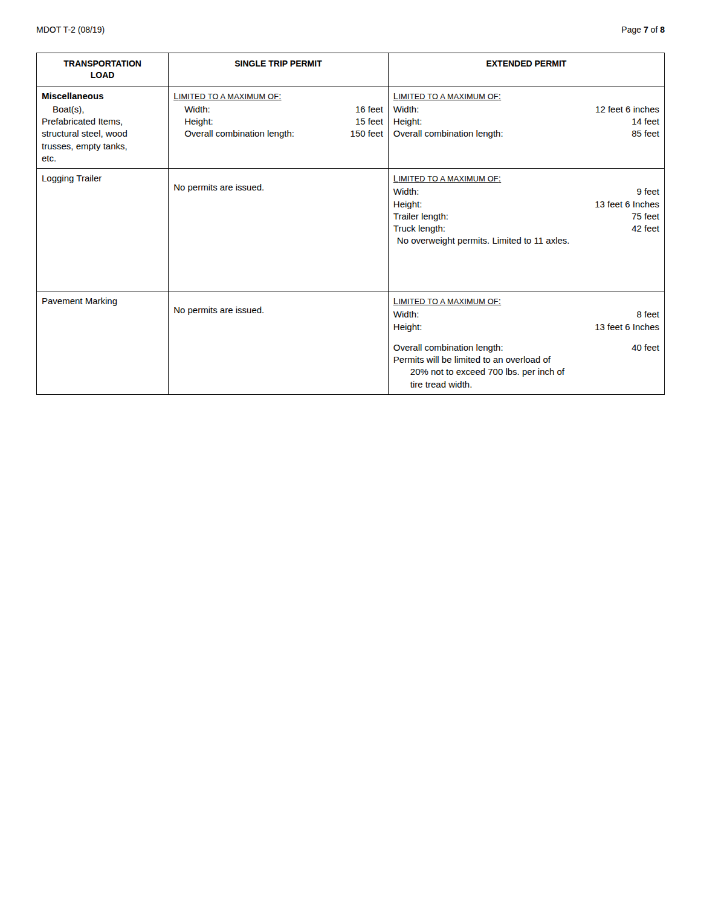MDOT T-2 (08/19)
Page 7 of 8
| TRANSPORTATION LOAD | SINGLE TRIP PERMIT | EXTENDED PERMIT |
| --- | --- | --- |
| Miscellaneous Boat(s), Prefabricated Items, structural steel, wood trusses, empty tanks, etc. | L IMITED TO A MAXIMUM OF : Width: 16 feet Height: 15 feet Overall combination length: 150 feet | L IMITED TO A MAXIMUM OF : Width: 12 feet 6 inches Height: 14 feet Overall combination length: 85 feet |
| Logging Trailer | No permits are issued. | L IMITED TO A MAXIMUM OF : Width: 9 feet Height: 13 feet 6 Inches Trailer length: 75 feet Truck length: 42 feet No overweight permits. Limited to 11 axles. |
| Pavement Marking | No permits are issued. | L IMITED TO A MAXIMUM OF : Width: 8 feet Height: 13 feet 6 Inches Overall combination length: 40 feet Permits will be limited to an overload of 20% not to exceed 700 lbs. per inch of tire tread width. |